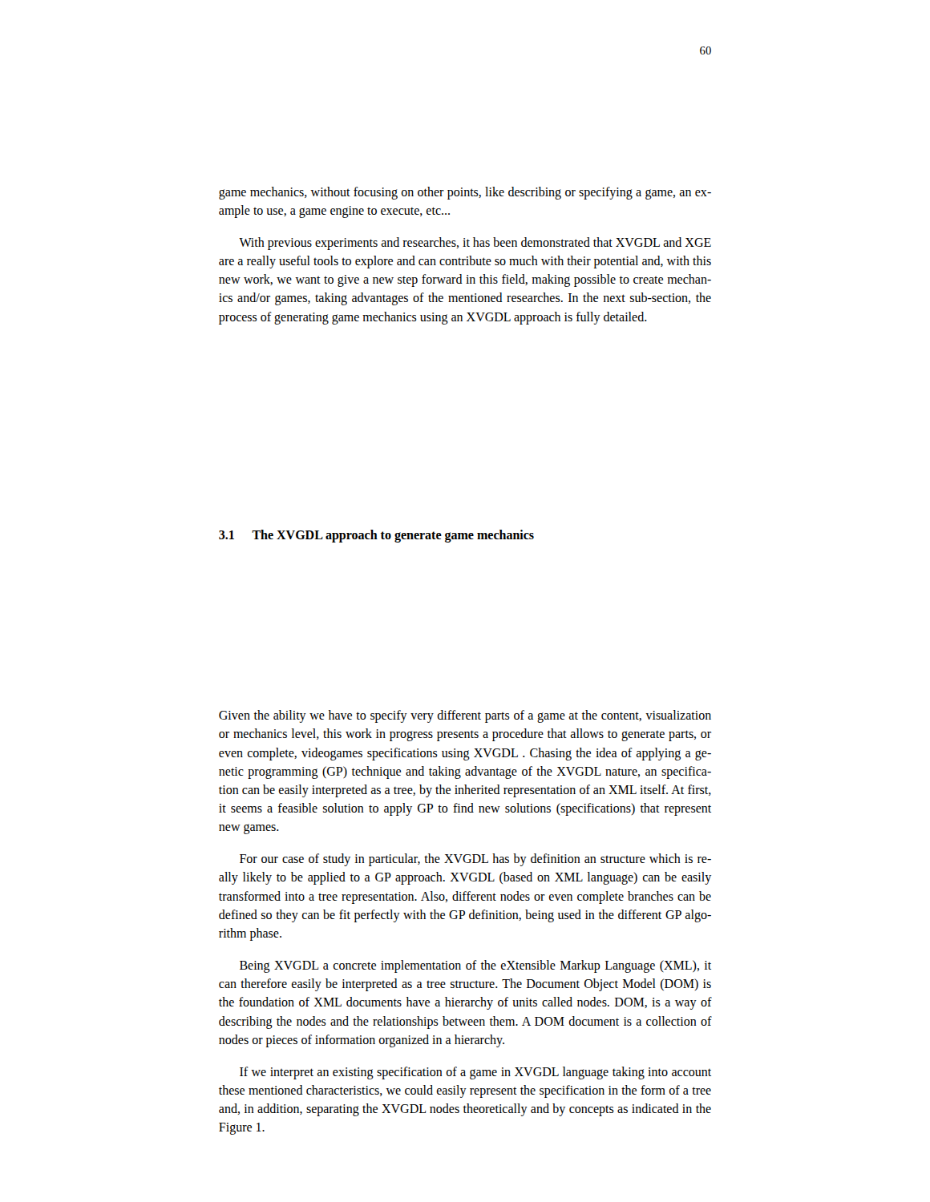60
game mechanics, without focusing on other points, like describing or specifying a game, an example to use, a game engine to execute, etc...
With previous experiments and researches, it has been demonstrated that XVGDL and XGE are a really useful tools to explore and can contribute so much with their potential and, with this new work, we want to give a new step forward in this field, making possible to create mechanics and/or games, taking advantages of the mentioned researches. In the next sub-section, the process of generating game mechanics using an XVGDL approach is fully detailed.
3.1 The XVGDL approach to generate game mechanics
Given the ability we have to specify very different parts of a game at the content, visualization or mechanics level, this work in progress presents a procedure that allows to generate parts, or even complete, videogames specifications using XVGDL . Chasing the idea of applying a genetic programming (GP) technique and taking advantage of the XVGDL nature, an specification can be easily interpreted as a tree, by the inherited representation of an XML itself. At first, it seems a feasible solution to apply GP to find new solutions (specifications) that represent new games.
For our case of study in particular, the XVGDL has by definition an structure which is really likely to be applied to a GP approach. XVGDL (based on XML language) can be easily transformed into a tree representation. Also, different nodes or even complete branches can be defined so they can be fit perfectly with the GP definition, being used in the different GP algorithm phase.
Being XVGDL a concrete implementation of the eXtensible Markup Language (XML), it can therefore easily be interpreted as a tree structure. The Document Object Model (DOM) is the foundation of XML documents have a hierarchy of units called nodes. DOM, is a way of describing the nodes and the relationships between them. A DOM document is a collection of nodes or pieces of information organized in a hierarchy.
If we interpret an existing specification of a game in XVGDL language taking into account these mentioned characteristics, we could easily represent the specification in the form of a tree and, in addition, separating the XVGDL nodes theoretically and by concepts as indicated in the Figure 1.